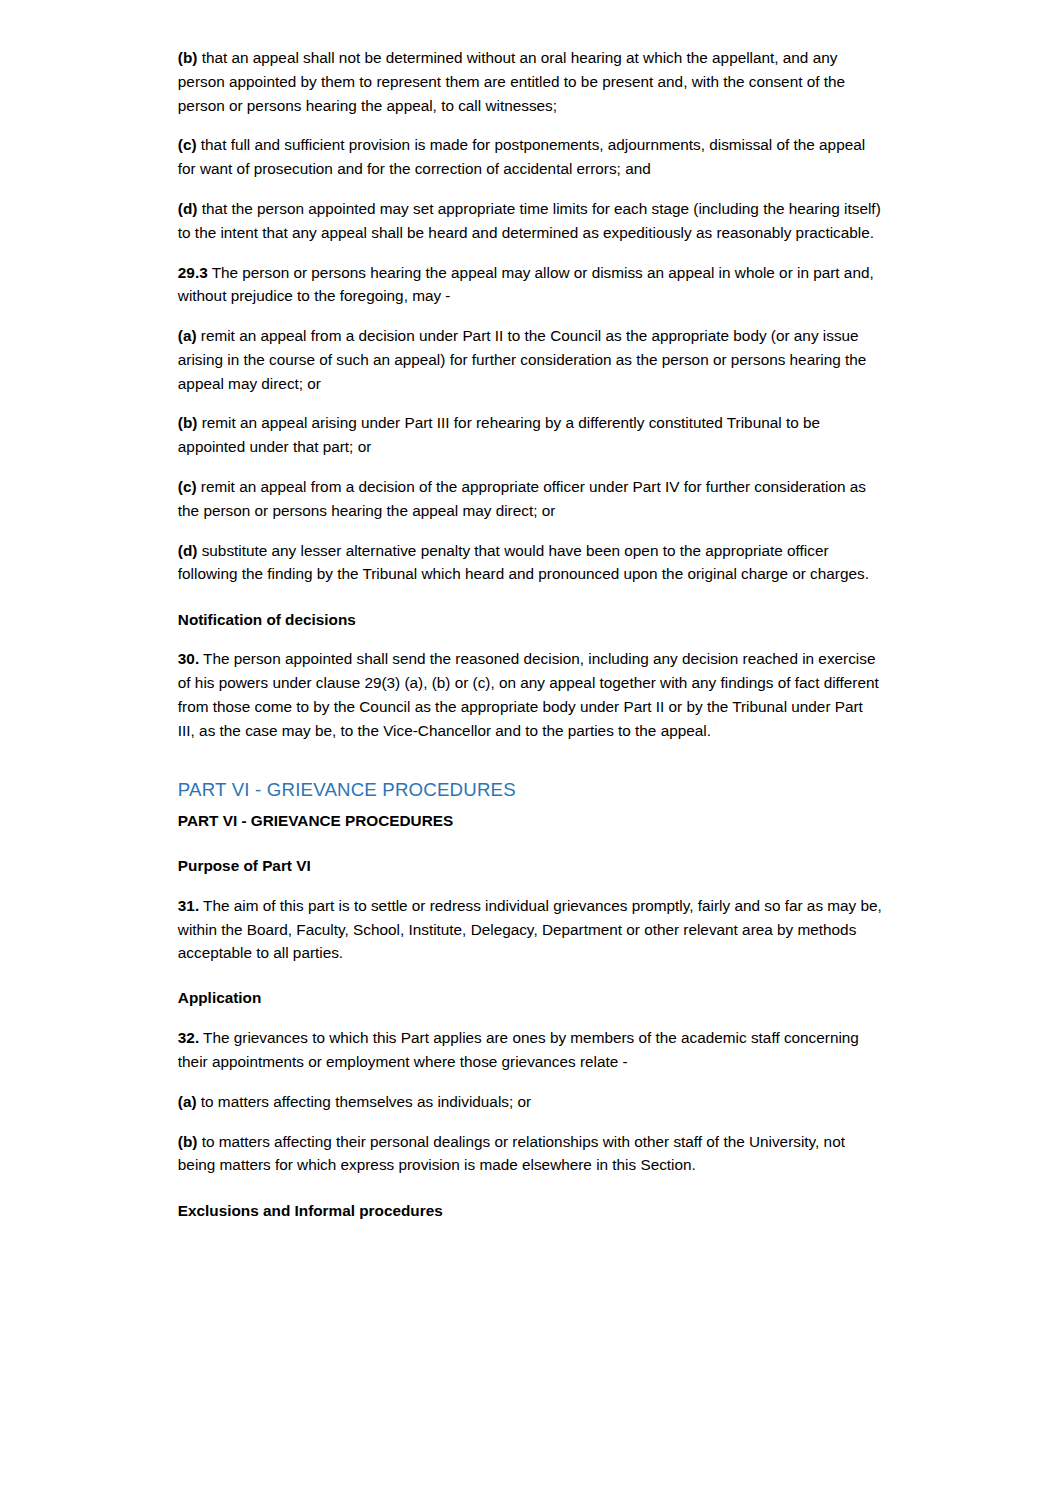(b) that an appeal shall not be determined without an oral hearing at which the appellant, and any person appointed by them to represent them are entitled to be present and, with the consent of the person or persons hearing the appeal, to call witnesses;
(c) that full and sufficient provision is made for postponements, adjournments, dismissal of the appeal for want of prosecution and for the correction of accidental errors; and
(d) that the person appointed may set appropriate time limits for each stage (including the hearing itself) to the intent that any appeal shall be heard and determined as expeditiously as reasonably practicable.
29.3 The person or persons hearing the appeal may allow or dismiss an appeal in whole or in part and, without prejudice to the foregoing, may -
(a) remit an appeal from a decision under Part II to the Council as the appropriate body (or any issue arising in the course of such an appeal) for further consideration as the person or persons hearing the appeal may direct; or
(b) remit an appeal arising under Part III for rehearing by a differently constituted Tribunal to be appointed under that part; or
(c) remit an appeal from a decision of the appropriate officer under Part IV for further consideration as the person or persons hearing the appeal may direct; or
(d) substitute any lesser alternative penalty that would have been open to the appropriate officer following the finding by the Tribunal which heard and pronounced upon the original charge or charges.
Notification of decisions
30. The person appointed shall send the reasoned decision, including any decision reached in exercise of his powers under clause 29(3) (a), (b) or (c), on any appeal together with any findings of fact different from those come to by the Council as the appropriate body under Part II or by the Tribunal under Part III, as the case may be, to the Vice-Chancellor and to the parties to the appeal.
PART VI - GRIEVANCE PROCEDURES
PART VI - GRIEVANCE PROCEDURES
Purpose of Part VI
31. The aim of this part is to settle or redress individual grievances promptly, fairly and so far as may be, within the Board, Faculty, School, Institute, Delegacy, Department or other relevant area by methods acceptable to all parties.
Application
32. The grievances to which this Part applies are ones by members of the academic staff concerning their appointments or employment where those grievances relate -
(a) to matters affecting themselves as individuals; or
(b) to matters affecting their personal dealings or relationships with other staff of the University, not being matters for which express provision is made elsewhere in this Section.
Exclusions and Informal procedures